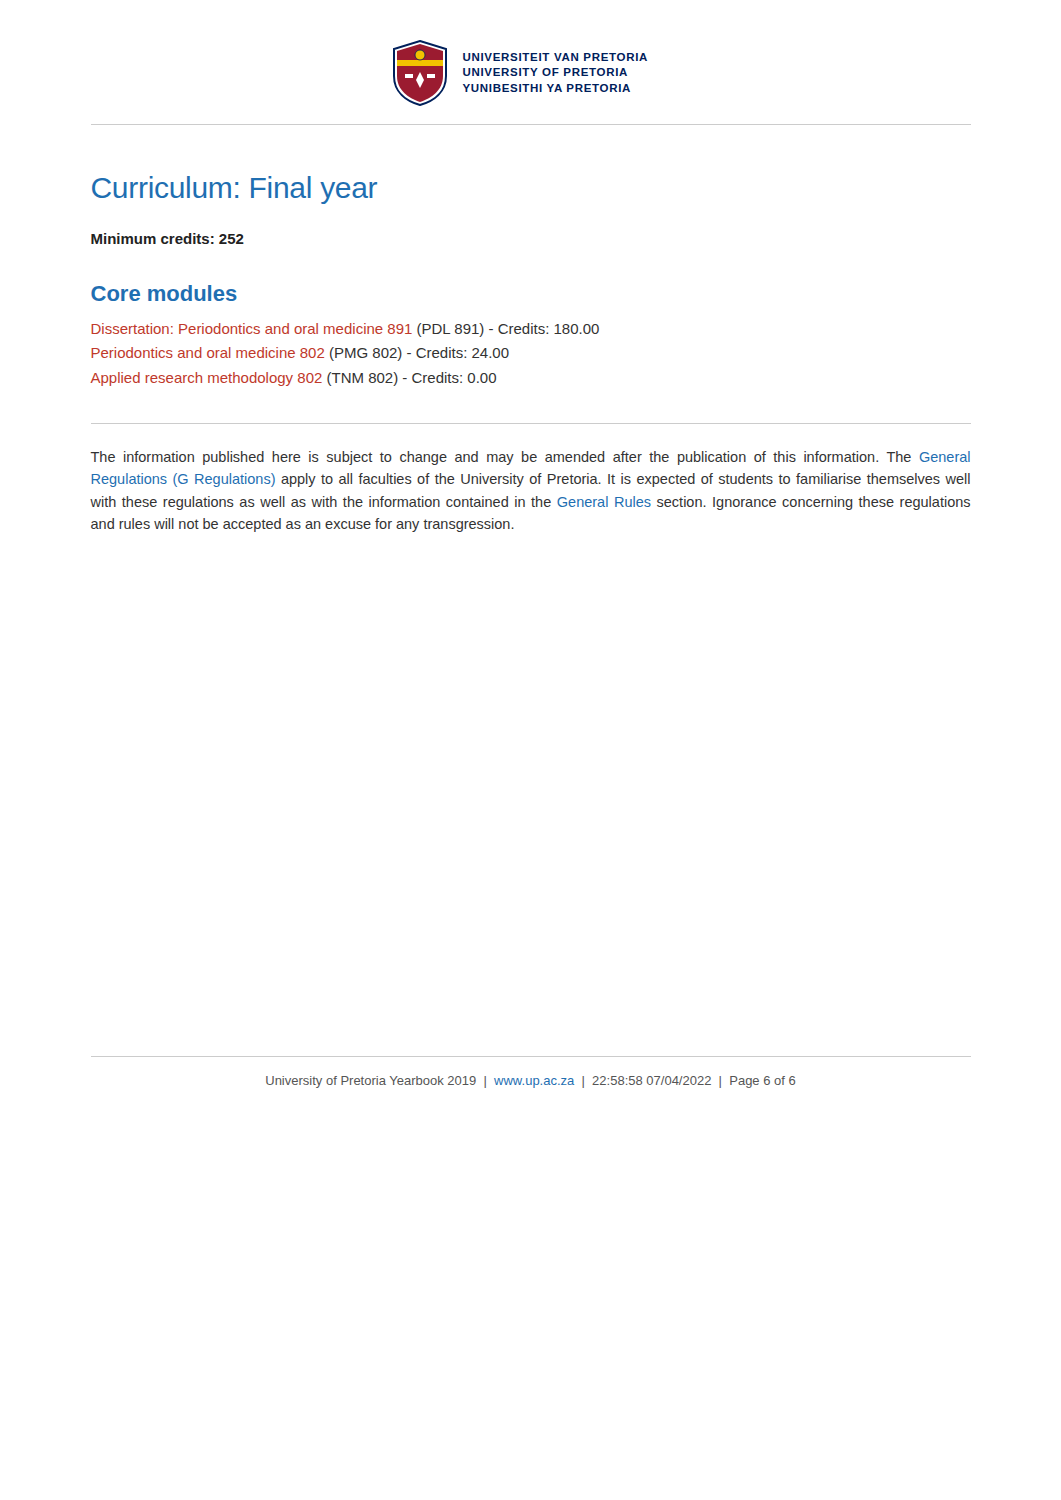Universiteit van Pretoria
University of Pretoria
Yunibesithi ya Pretoria
Curriculum: Final year
Minimum credits: 252
Core modules
Dissertation: Periodontics and oral medicine 891 (PDL 891) - Credits: 180.00
Periodontics and oral medicine 802 (PMG 802) - Credits: 24.00
Applied research methodology 802 (TNM 802) - Credits: 0.00
The information published here is subject to change and may be amended after the publication of this information. The General Regulations (G Regulations) apply to all faculties of the University of Pretoria. It is expected of students to familiarise themselves well with these regulations as well as with the information contained in the General Rules section. Ignorance concerning these regulations and rules will not be accepted as an excuse for any transgression.
University of Pretoria Yearbook 2019 | www.up.ac.za | 22:58:58 07/04/2022 | Page 6 of 6